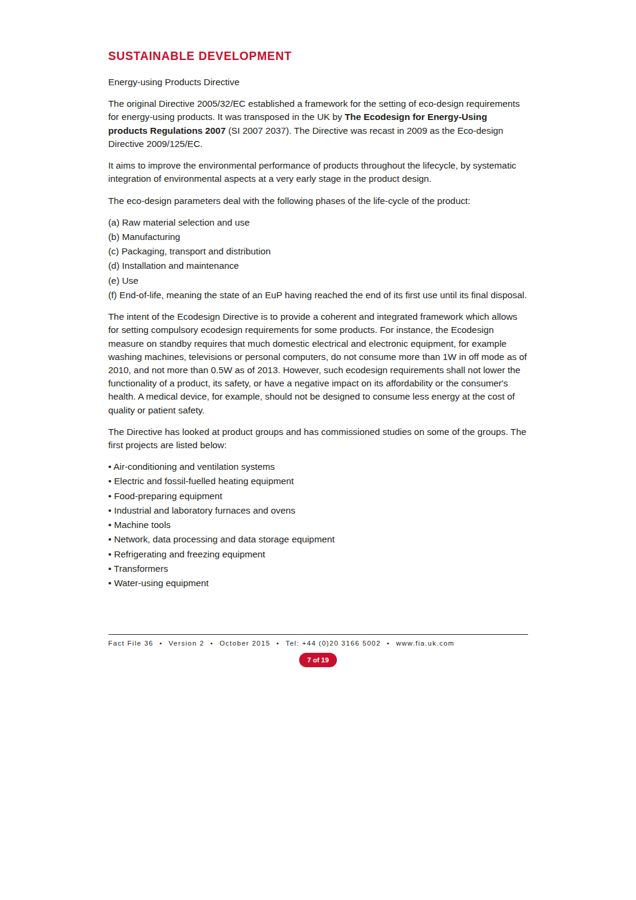Sustainable Development
Energy-using Products Directive
The original Directive 2005/32/EC established a framework for the setting of eco-design requirements for energy-using products. It was transposed in the UK by The Ecodesign for Energy-Using products Regulations 2007 (SI 2007 2037). The Directive was recast in 2009 as the Eco-design Directive 2009/125/EC.
It aims to improve the environmental performance of products throughout the lifecycle, by systematic integration of environmental aspects at a very early stage in the product design.
The eco-design parameters deal with the following phases of the life-cycle of the product:
(a) Raw material selection and use
(b) Manufacturing
(c) Packaging, transport and distribution
(d) Installation and maintenance
(e) Use
(f) End-of-life, meaning the state of an EuP having reached the end of its first use until its final disposal.
The intent of the Ecodesign Directive is to provide a coherent and integrated framework which allows for setting compulsory ecodesign requirements for some products. For instance, the Ecodesign measure on standby requires that much domestic electrical and electronic equipment, for example washing machines, televisions or personal computers, do not consume more than 1W in off mode as of 2010, and not more than 0.5W as of 2013. However, such ecodesign requirements shall not lower the functionality of a product, its safety, or have a negative impact on its affordability or the consumer's health. A medical device, for example, should not be designed to consume less energy at the cost of quality or patient safety.
The Directive has looked at product groups and has commissioned studies on some of the groups. The first projects are listed below:
• Air-conditioning and ventilation systems
• Electric and fossil-fuelled heating equipment
• Food-preparing equipment
• Industrial and laboratory furnaces and ovens
• Machine tools
• Network, data processing and data storage equipment
• Refrigerating and freezing equipment
• Transformers
• Water-using equipment
Fact File 36•Version 2•October 2015•Tel: +44 (0)20 3166 5002•www.fia.uk.com
7 of 19